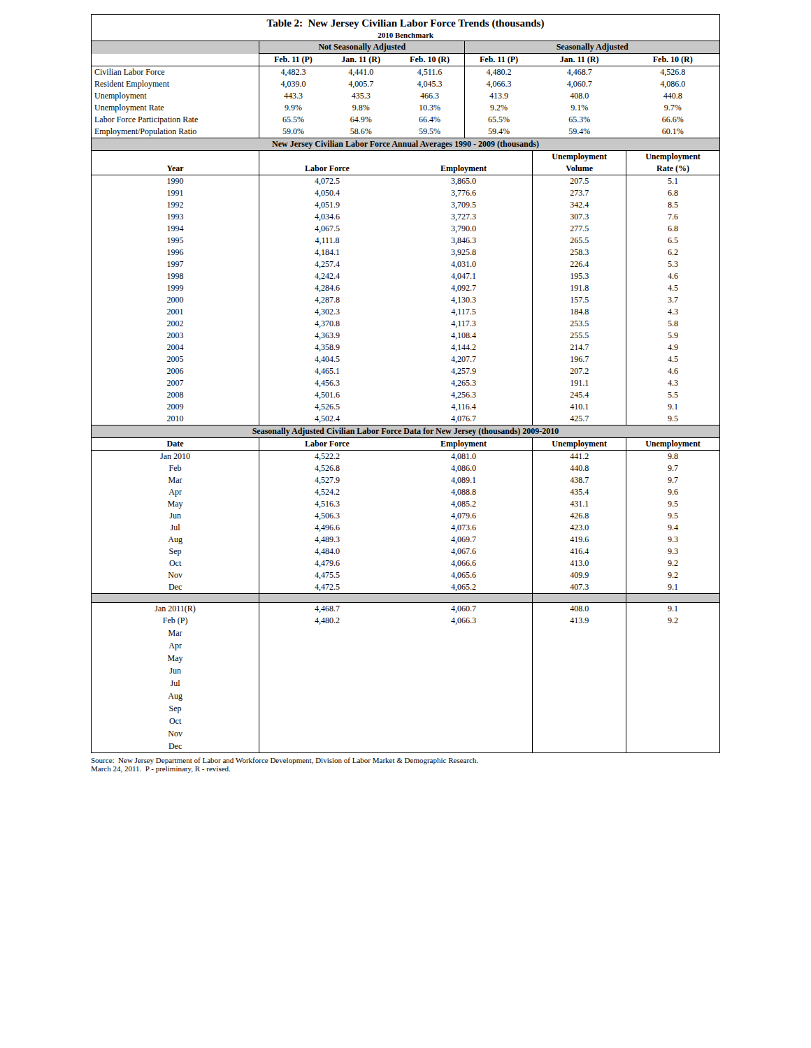| Table 2: New Jersey Civilian Labor Force Trends (thousands) |
| 2010 Benchmark |
| | Not Seasonally Adjusted | Seasonally Adjusted |
| | Feb. 11 (P) | Jan. 11 (R) | Feb. 10 (R) | Feb. 11 (P) | Jan. 11 (R) | Feb. 10 (R) |
| Civilian Labor Force | 4,482.3 | 4,441.0 | 4,511.6 | 4,480.2 | 4,468.7 | 4,526.8 |
| Resident Employment | 4,039.0 | 4,005.7 | 4,045.3 | 4,066.3 | 4,060.7 | 4,086.0 |
| Unemployment | 443.3 | 435.3 | 466.3 | 413.9 | 408.0 | 440.8 |
| Unemployment Rate | 9.9% | 9.8% | 10.3% | 9.2% | 9.1% | 9.7% |
| Labor Force Participation Rate | 65.5% | 64.9% | 66.4% | 65.5% | 65.3% | 66.6% |
| Employment/Population Ratio | 59.0% | 58.6% | 59.5% | 59.4% | 59.4% | 60.1% |
| New Jersey Civilian Labor Force Annual Averages 1990 - 2009 (thousands) |
| | | | Unemployment | Unemployment |
| Year | Labor Force | Employment | Volume | Rate (%) |
| 1990 | 4,072.5 | 3,865.0 | 207.5 | 5.1 |
| 1991 | 4,050.4 | 3,776.6 | 273.7 | 6.8 |
| 1992 | 4,051.9 | 3,709.5 | 342.4 | 8.5 |
| 1993 | 4,034.6 | 3,727.3 | 307.3 | 7.6 |
| 1994 | 4,067.5 | 3,790.0 | 277.5 | 6.8 |
| 1995 | 4,111.8 | 3,846.3 | 265.5 | 6.5 |
| 1996 | 4,184.1 | 3,925.8 | 258.3 | 6.2 |
| 1997 | 4,257.4 | 4,031.0 | 226.4 | 5.3 |
| 1998 | 4,242.4 | 4,047.1 | 195.3 | 4.6 |
| 1999 | 4,284.6 | 4,092.7 | 191.8 | 4.5 |
| 2000 | 4,287.8 | 4,130.3 | 157.5 | 3.7 |
| 2001 | 4,302.3 | 4,117.5 | 184.8 | 4.3 |
| 2002 | 4,370.8 | 4,117.3 | 253.5 | 5.8 |
| 2003 | 4,363.9 | 4,108.4 | 255.5 | 5.9 |
| 2004 | 4,358.9 | 4,144.2 | 214.7 | 4.9 |
| 2005 | 4,404.5 | 4,207.7 | 196.7 | 4.5 |
| 2006 | 4,465.1 | 4,257.9 | 207.2 | 4.6 |
| 2007 | 4,456.3 | 4,265.3 | 191.1 | 4.3 |
| 2008 | 4,501.6 | 4,256.3 | 245.4 | 5.5 |
| 2009 | 4,526.5 | 4,116.4 | 410.1 | 9.1 |
| 2010 | 4,502.4 | 4,076.7 | 425.7 | 9.5 |
| Seasonally Adjusted Civilian Labor Force Data for New Jersey (thousands) 2009-2010 |
| Date | Labor Force | Employment | Unemployment | Unemployment |
| Jan 2010 | 4,522.2 | 4,081.0 | 441.2 | 9.8 |
| Feb | 4,526.8 | 4,086.0 | 440.8 | 9.7 |
| Mar | 4,527.9 | 4,089.1 | 438.7 | 9.7 |
| Apr | 4,524.2 | 4,088.8 | 435.4 | 9.6 |
| May | 4,516.3 | 4,085.2 | 431.1 | 9.5 |
| Jun | 4,506.3 | 4,079.6 | 426.8 | 9.5 |
| Jul | 4,496.6 | 4,073.6 | 423.0 | 9.4 |
| Aug | 4,489.3 | 4,069.7 | 419.6 | 9.3 |
| Sep | 4,484.0 | 4,067.6 | 416.4 | 9.3 |
| Oct | 4,479.6 | 4,066.6 | 413.0 | 9.2 |
| Nov | 4,475.5 | 4,065.6 | 409.9 | 9.2 |
| Dec | 4,472.5 | 4,065.2 | 407.3 | 9.1 |
| Jan 2011(R) | 4,468.7 | 4,060.7 | 408.0 | 9.1 |
| Feb (P) | 4,480.2 | 4,066.3 | 413.9 | 9.2 |
| Mar | | | | |
| Apr | | | | |
| May | | | | |
| Jun | | | | |
| Jul | | | | |
| Aug | | | | |
| Sep | | | | |
| Oct | | | | |
| Nov | | | | |
| Dec | | | | |
Source: New Jersey Department of Labor and Workforce Development, Division of Labor Market & Demographic Research.
March 24, 2011. P - preliminary, R - revised.